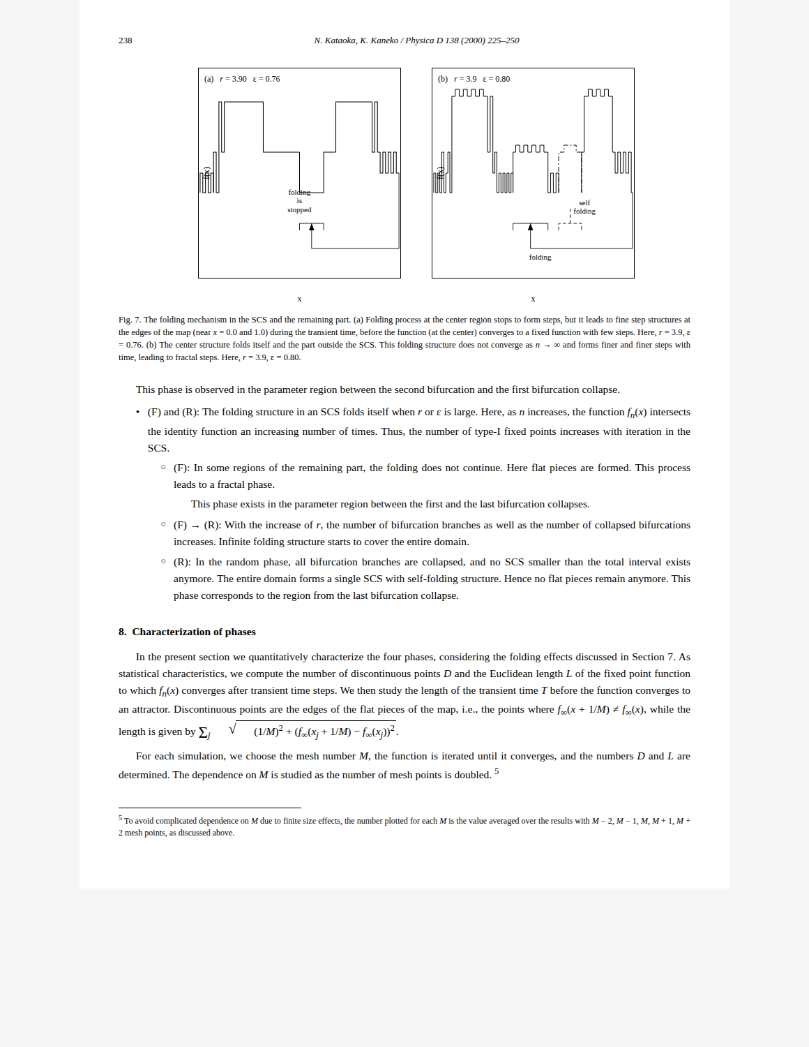238 N. Kataoka, K. Kaneko / Physica D 138 (2000) 225–250
(a) r = 3.90 ε = 0.76 1.0 0.8 0.6 0.4 0.2 0.0 0.0 0.2 0.4 0.6 0.8 1.0 f(x) folding
is
stopped
x
(b) r = 3.9 ε = 0.80 1.0 0.8 0.6 0.4 0.2 0.0 0.0 0.2 0.4 0.6 0.8 1.0 f(x) self
folding folding
x
Fig. 7. The folding mechanism in the SCS and the remaining part. (a) Folding process at the center region stops to form steps, but it leads to fine step structures at the edges of the map (near x = 0.0 and 1.0) during the transient time, before the function (at the center) converges to a fixed function with few steps. Here, r = 3.9, ε = 0.76. (b) The center structure folds itself and the part outside the SCS. This folding structure does not converge as n → ∞ and forms finer and finer steps with time, leading to fractal steps. Here, r = 3.9, ε = 0.80.
This phase is observed in the parameter region between the second bifurcation and the first bifurcation collapse.
(F) and (R): The folding structure in an SCS folds itself when r or ε is large. Here, as n increases, the function fn(x) intersects the identity function an increasing number of times. Thus, the number of type-I fixed points increases with iteration in the SCS.
(F): In some regions of the remaining part, the folding does not continue. Here flat pieces are formed. This process leads to a fractal phase.
This phase exists in the parameter region between the first and the last bifurcation collapses.
(F) → (R): With the increase of r, the number of bifurcation branches as well as the number of collapsed bifurcations increases. Infinite folding structure starts to cover the entire domain.
(R): In the random phase, all bifurcation branches are collapsed, and no SCS smaller than the total interval exists anymore. The entire domain forms a single SCS with self-folding structure. Hence no flat pieces remain anymore. This phase corresponds to the region from the last bifurcation collapse.
8. Characterization of phases
In the present section we quantitatively characterize the four phases, considering the folding effects discussed in Section 7. As statistical characteristics, we compute the number of discontinuous points D and the Euclidean length L of the fixed point function to which fn(x) converges after transient time steps. We then study the length of the transient time T before the function converges to an attractor. Discontinuous points are the edges of the flat pieces of the map, i.e., the points where f∞(x + 1/M) ≠ f∞(x), while the length is given by Σj(1/M)2 + (f∞(xj + 1/M) − f∞(xj))2.
For each simulation, we choose the mesh number M, the function is iterated until it converges, and the numbers D and L are determined. The dependence on M is studied as the number of mesh points is doubled. 5
5 To avoid complicated dependence on M due to finite size effects, the number plotted for each M is the value averaged over the results with M − 2, M − 1, M, M + 1, M + 2 mesh points, as discussed above.